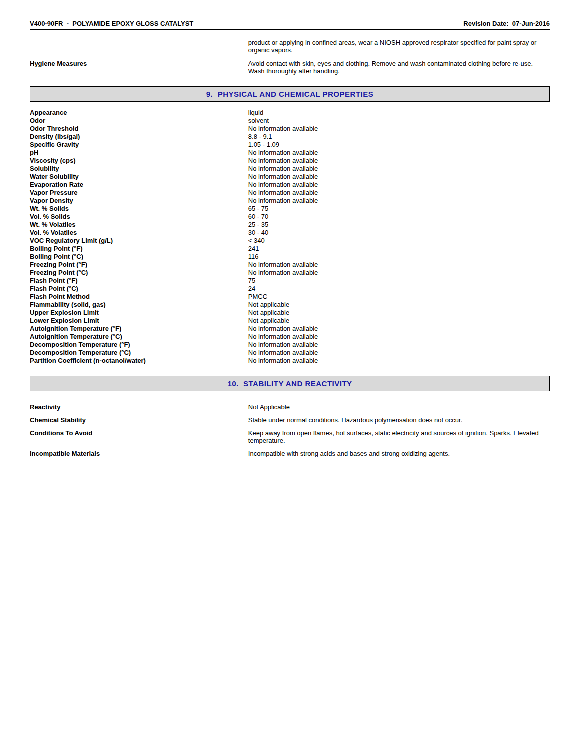V400-90FR - POLYAMIDE EPOXY GLOSS CATALYST Revision Date: 07-Jun-2016
| | product or applying in confined areas, wear a NIOSH approved respirator specified for paint spray or organic vapors. |
| Hygiene Measures | Avoid contact with skin, eyes and clothing. Remove and wash contaminated clothing before re-use. Wash thoroughly after handling. |
9. PHYSICAL AND CHEMICAL PROPERTIES
| Appearance | liquid |
| Odor | solvent |
| Odor Threshold | No information available |
| Density (lbs/gal) | 8.8 - 9.1 |
| Specific Gravity | 1.05 - 1.09 |
| pH | No information available |
| Viscosity (cps) | No information available |
| Solubility | No information available |
| Water Solubility | No information available |
| Evaporation Rate | No information available |
| Vapor Pressure | No information available |
| Vapor Density | No information available |
| Wt. % Solids | 65 - 75 |
| Vol. % Solids | 60 - 70 |
| Wt. % Volatiles | 25 - 35 |
| Vol. % Volatiles | 30 - 40 |
| VOC Regulatory Limit (g/L) | < 340 |
| Boiling Point (°F) | 241 |
| Boiling Point (°C) | 116 |
| Freezing Point (°F) | No information available |
| Freezing Point (°C) | No information available |
| Flash Point (°F) | 75 |
| Flash Point (°C) | 24 |
| Flash Point Method | PMCC |
| Flammability (solid, gas) | Not applicable |
| Upper Explosion Limit | Not applicable |
| Lower Explosion Limit | Not applicable |
| Autoignition Temperature (°F) | No information available |
| Autoignition Temperature (°C) | No information available |
| Decomposition Temperature (°F) | No information available |
| Decomposition Temperature (°C) | No information available |
| Partition Coefficient (n-octanol/water) | No information available |
10. STABILITY AND REACTIVITY
| Reactivity | Not Applicable |
| Chemical Stability | Stable under normal conditions. Hazardous polymerisation does not occur. |
| Conditions To Avoid | Keep away from open flames, hot surfaces, static electricity and sources of ignition. Sparks. Elevated temperature. |
| Incompatible Materials | Incompatible with strong acids and bases and strong oxidizing agents. |